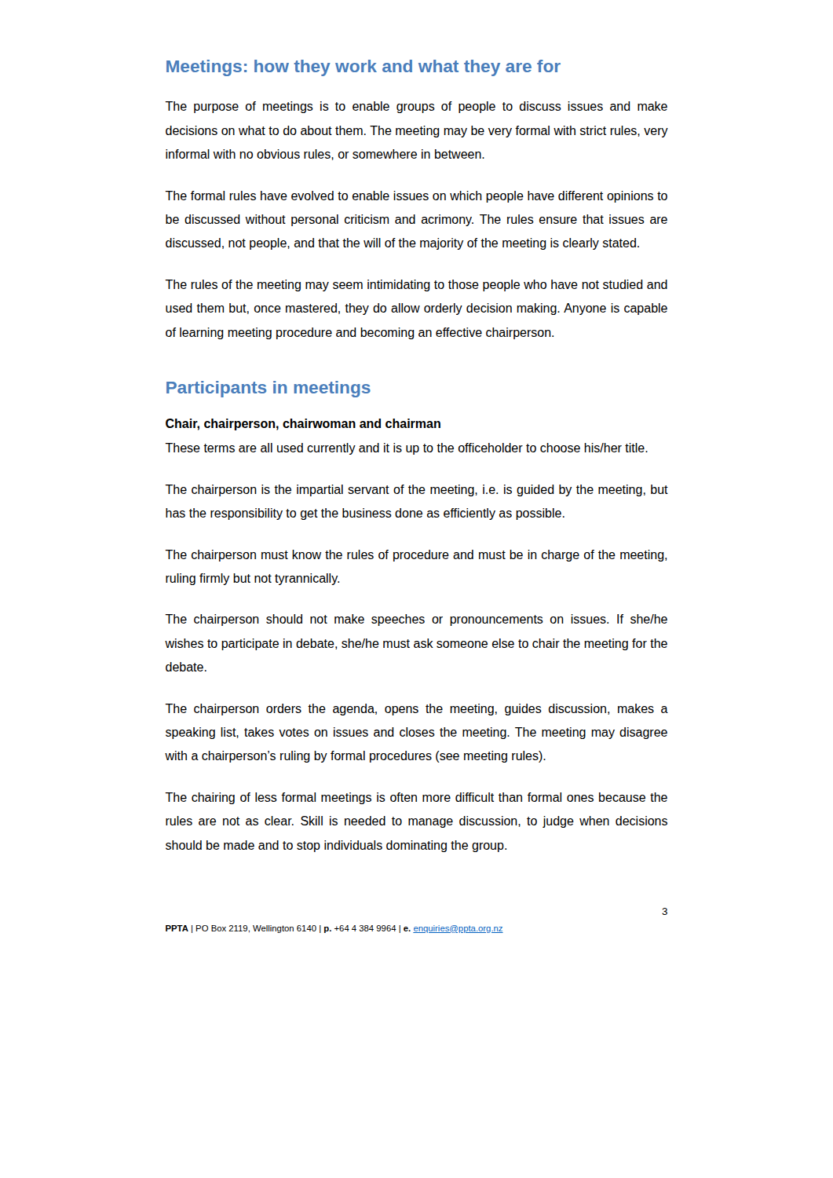Meetings: how they work and what they are for
The purpose of meetings is to enable groups of people to discuss issues and make decisions on what to do about them. The meeting may be very formal with strict rules, very informal with no obvious rules, or somewhere in between.
The formal rules have evolved to enable issues on which people have different opinions to be discussed without personal criticism and acrimony. The rules ensure that issues are discussed, not people, and that the will of the majority of the meeting is clearly stated.
The rules of the meeting may seem intimidating to those people who have not studied and used them but, once mastered, they do allow orderly decision making. Anyone is capable of learning meeting procedure and becoming an effective chairperson.
Participants in meetings
Chair, chairperson, chairwoman and chairman
These terms are all used currently and it is up to the officeholder to choose his/her title.
The chairperson is the impartial servant of the meeting, i.e. is guided by the meeting, but has the responsibility to get the business done as efficiently as possible.
The chairperson must know the rules of procedure and must be in charge of the meeting, ruling firmly but not tyrannically.
The chairperson should not make speeches or pronouncements on issues. If she/he wishes to participate in debate, she/he must ask someone else to chair the meeting for the debate.
The chairperson orders the agenda, opens the meeting, guides discussion, makes a speaking list, takes votes on issues and closes the meeting. The meeting may disagree with a chairperson’s ruling by formal procedures (see meeting rules).
The chairing of less formal meetings is often more difficult than formal ones because the rules are not as clear. Skill is needed to manage discussion, to judge when decisions should be made and to stop individuals dominating the group.
3
PPTA | PO Box 2119, Wellington 6140 | p. +64 4 384 9964 | e. enquiries@ppta.org.nz